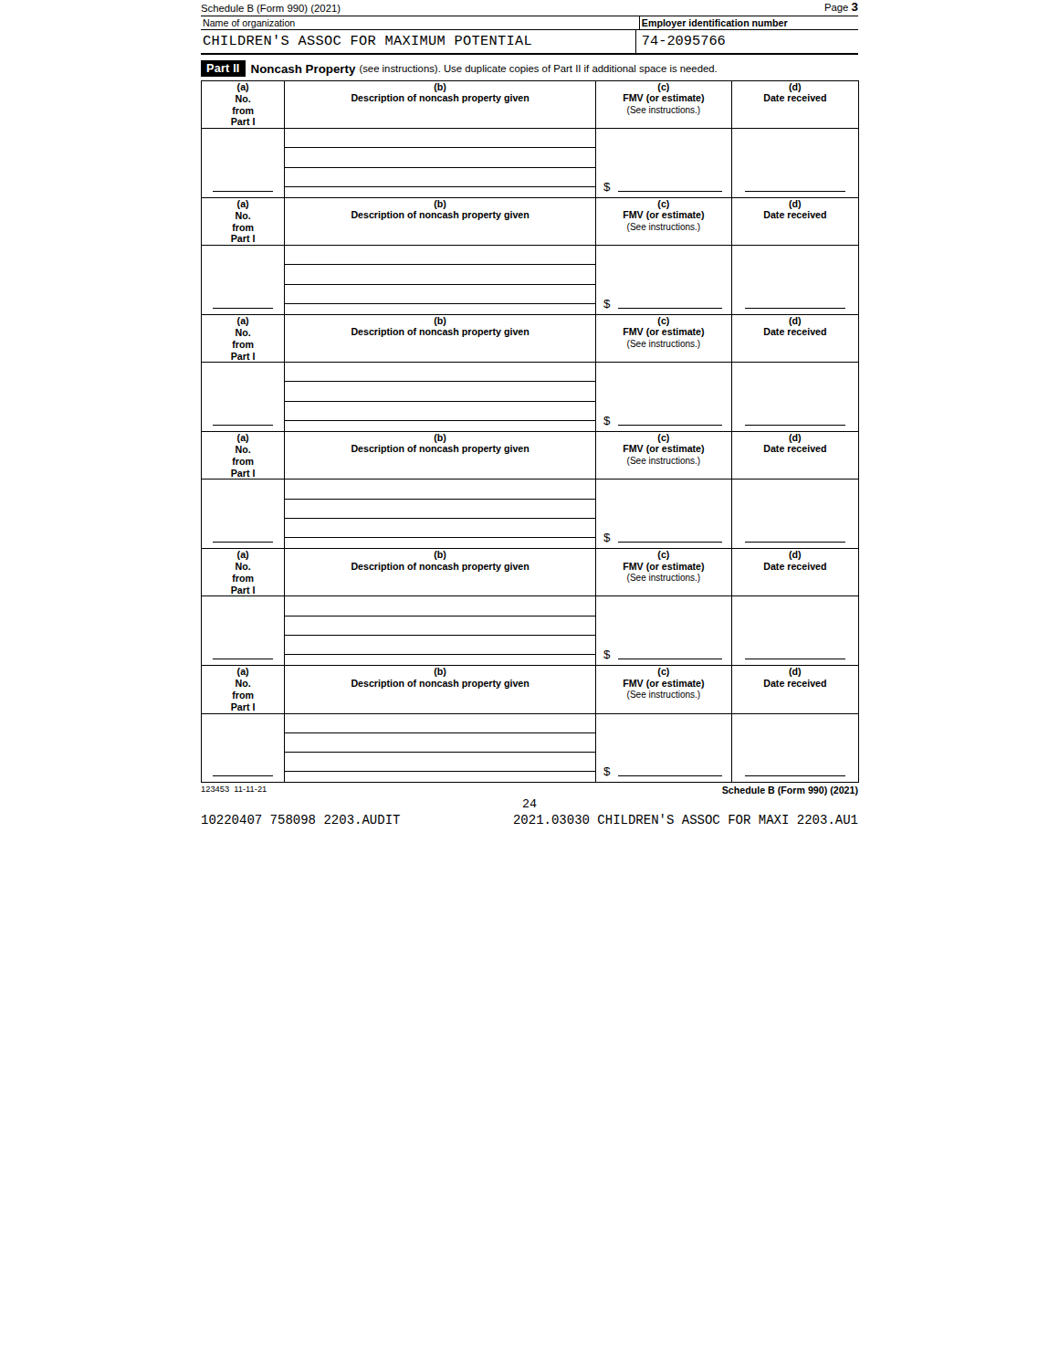Schedule B (Form 990) (2021)
Page 3
Name of organization
Employer identification number
CHILDREN'S ASSOC FOR MAXIMUM POTENTIAL
74-2095766
Part II Noncash Property (see instructions). Use duplicate copies of Part II if additional space is needed.
| (a) No. from Part I | (b) Description of noncash property given | (c) FMV (or estimate) (See instructions.) | (d) Date received |
| | | $ | |
| (a) No. from Part I | (b) Description of noncash property given | (c) FMV (or estimate) (See instructions.) | (d) Date received |
| | | $ | |
| (a) No. from Part I | (b) Description of noncash property given | (c) FMV (or estimate) (See instructions.) | (d) Date received |
| | | $ | |
| (a) No. from Part I | (b) Description of noncash property given | (c) FMV (or estimate) (See instructions.) | (d) Date received |
| | | $ | |
| (a) No. from Part I | (b) Description of noncash property given | (c) FMV (or estimate) (See instructions.) | (d) Date received |
| | | $ | |
| (a) No. from Part I | (b) Description of noncash property given | (c) FMV (or estimate) (See instructions.) | (d) Date received |
| | | $ | |
123453 11-11-21
Schedule B (Form 990) (2021)
24
10220407 758098 2203.AUDIT
2021.03030 CHILDREN'S ASSOC FOR MAXI 2203.AU1